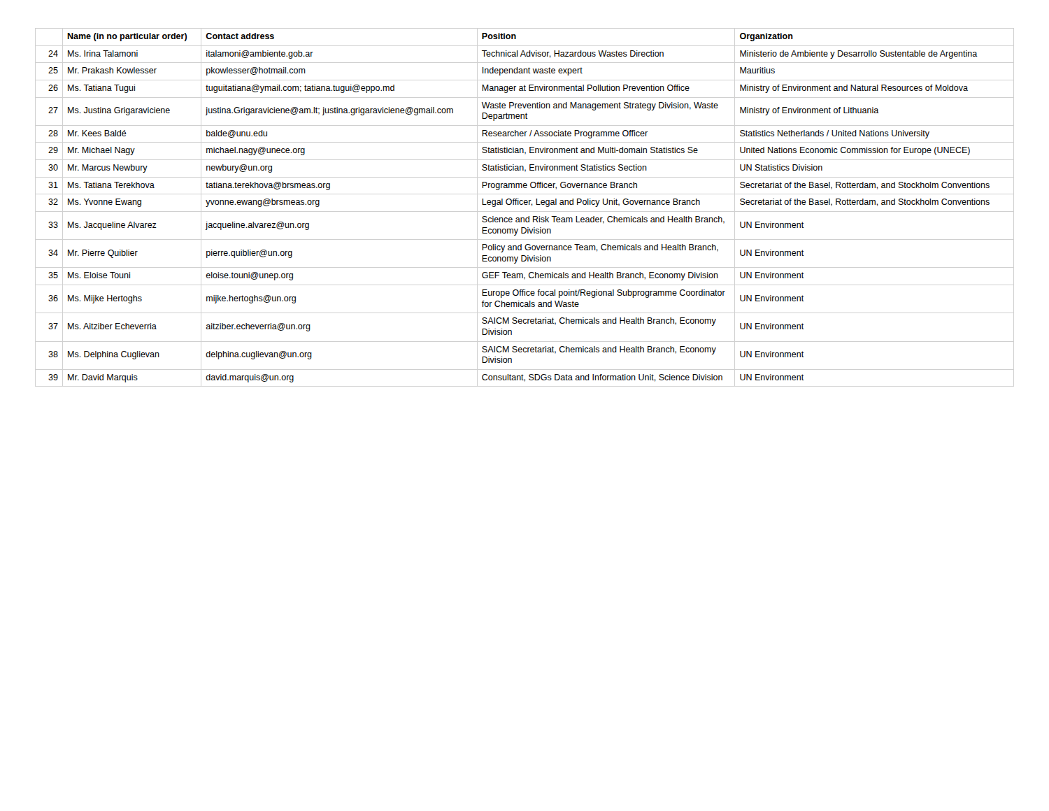| | Name (in no particular order) | Contact address | Position | Organization |
| --- | --- | --- | --- | --- |
| 24 | Ms. Irina Talamoni | italamoni@ambiente.gob.ar | Technical Advisor, Hazardous Wastes Direction | Ministerio de Ambiente y Desarrollo Sustentable de Argentina |
| 25 | Mr. Prakash Kowlesser | pkowlesser@hotmail.com | Independant waste expert | Mauritius |
| 26 | Ms. Tatiana Tugui | tuguitatiana@ymail.com; tatiana.tugui@eppo.md | Manager at Environmental Pollution Prevention Office | Ministry of Environment and Natural Resources of Moldova |
| 27 | Ms. Justina Grigaraviciene | justina.Grigaraviciene@am.lt; justina.grigaraviciene@gmail.com | Waste Prevention and Management Strategy Division, Waste Department | Ministry of Environment of Lithuania |
| 28 | Mr. Kees Baldé | balde@unu.edu | Researcher / Associate Programme Officer | Statistics Netherlands / United Nations University |
| 29 | Mr. Michael Nagy | michael.nagy@unece.org | Statistician, Environment and Multi-domain Statistics Se | United Nations Economic Commission for Europe (UNECE) |
| 30 | Mr. Marcus Newbury | newbury@un.org | Statistician, Environment Statistics Section | UN Statistics Division |
| 31 | Ms. Tatiana Terekhova | tatiana.terekhova@brsmeas.org | Programme Officer, Governance Branch | Secretariat of the Basel, Rotterdam, and Stockholm Conventions |
| 32 | Ms. Yvonne Ewang | yvonne.ewang@brsmeas.org | Legal Officer, Legal and Policy Unit, Governance Branch | Secretariat of the Basel, Rotterdam, and Stockholm Conventions |
| 33 | Ms. Jacqueline Alvarez | jacqueline.alvarez@un.org | Science and Risk Team Leader, Chemicals and Health Branch, Economy Division | UN Environment |
| 34 | Mr. Pierre Quiblier | pierre.quiblier@un.org | Policy and Governance Team, Chemicals and Health Branch, Economy Division | UN Environment |
| 35 | Ms. Eloise Touni | eloise.touni@unep.org | GEF Team, Chemicals and Health Branch, Economy Division | UN Environment |
| 36 | Ms. Mijke Hertoghs | mijke.hertoghs@un.org | Europe Office focal point/Regional Subprogramme Coordinator for Chemicals and Waste | UN Environment |
| 37 | Ms. Aitziber Echeverria | aitziber.echeverria@un.org | SAICM Secretariat, Chemicals and Health Branch, Economy Division | UN Environment |
| 38 | Ms. Delphina Cuglievan | delphina.cuglievan@un.org | SAICM Secretariat, Chemicals and Health Branch, Economy Division | UN Environment |
| 39 | Mr. David Marquis | david.marquis@un.org | Consultant, SDGs Data and Information Unit, Science Division | UN Environment |